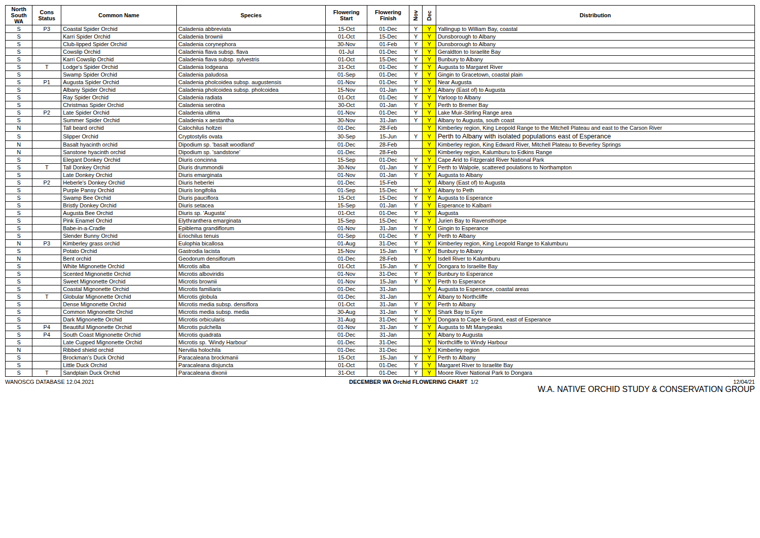| North South WA | Cons Status | Common Name | Species | Flowering Start | Flowering Finish | Nov | Dec | Distribution |
| --- | --- | --- | --- | --- | --- | --- | --- | --- |
| S | P3 | Coastal Spider Orchid | Caladenia abbreviata | 15-Oct | 01-Dec | Y | Y | Yallingup to William Bay, coastal |
| S | | Karri Spider Orchid | Caladenia brownii | 01-Oct | 15-Dec | Y | Y | Dunsborough to Albany |
| S | | Club-lipped Spider Orchid | Caladenia corynephora | 30-Nov | 01-Feb | Y | Y | Dunsborough to Albany |
| S | | Cowslip Orchid | Caladenia flava subsp. flava | 01-Jul | 01-Dec | Y | Y | Geraldton to Israelite Bay |
| S | | Karri Cowslip Orchid | Caladenia flava subsp. sylvestris | 01-Oct | 15-Dec | Y | Y | Bunbury to Albany |
| S | T | Lodge's Spider Orchid | Caladenia lodgeana | 31-Oct | 01-Dec | Y | Y | Augusta to Margaret River |
| S | | Swamp Spider Orchid | Caladenia paludosa | 01-Sep | 01-Dec | Y | Y | Gingin to Gracetown, coastal plain |
| S | P1 | Augusta Spider Orchid | Caladenia pholcoidea subsp. augustensis | 01-Nov | 01-Dec | Y | Y | Near Augusta |
| S | | Albany Spider Orchid | Caladenia pholcoidea subsp. pholcoidea | 15-Nov | 01-Jan | Y | Y | Albany (East of) to Augusta |
| S | | Ray Spider Orchid | Caladenia radiata | 01-Oct | 01-Dec | Y | Y | Yarloop to Albany |
| S | | Christmas Spider Orchid | Caladenia serotina | 30-Oct | 01-Jan | Y | Y | Perth to Bremer Bay |
| S | P2 | Late Spider Orchid | Caladenia ultima | 01-Nov | 01-Dec | Y | Y | Lake Muir-Stirling Range area |
| S | | Summer Spider Orchid | Caladenia x aestantha | 30-Nov | 31-Jan | Y | Y | Albany to Augusta, south coast |
| N | | Tall beard orchid | Calochilus holtzei | 01-Dec | 28-Feb | | Y | Kimberley region, King Leopold Range to the Mitchell Plateau and east to the Carson River |
| S | | Slipper Orchid | Cryptostylis ovata | 30-Sep | 15-Jun | Y | Y | Perth to Albany with isolated populations east of Esperance |
| N | | Basalt hyacinth orchid | Dipodium sp. 'basalt woodland' | 01-Dec | 28-Feb | | Y | Kimberley region, King Edward River, Mitchell Plateau to Beverley Springs |
| N | | Sanstone hyacinth orchid | Dipodium sp. 'sandstone' | 01-Dec | 28-Feb | | Y | Kimberley region, Kalumburu to Edkins Range |
| S | | Elegant Donkey Orchid | Diuris concinna | 15-Sep | 01-Dec | Y | Y | Cape Arid to Fitzgerald River National Park |
| S | T | Tall Donkey Orchid | Diuris drummondii | 30-Nov | 01-Jan | Y | Y | Perth to Walpole, scattered poulations to Northampton |
| S | | Late Donkey Orchid | Diuris emarginata | 01-Nov | 01-Jan | Y | Y | Augusta to Albany |
| S | P2 | Heberle's Donkey Orchid | Diuris heberlei | 01-Dec | 15-Feb | | Y | Albany (East of) to Augusta |
| S | | Purple Pansy Orchid | Diuris longifolia | 01-Sep | 15-Dec | Y | Y | Albany to Peth |
| S | | Swamp Bee Orchid | Diuris pauciflora | 15-Oct | 15-Dec | Y | Y | Augusta to Esperance |
| S | | Bristly Donkey Orchid | Diuris setacea | 15-Sep | 01-Jan | Y | Y | Esperance to Kalbarri |
| S | | Augusta Bee Orchid | Diuris sp. 'Augusta' | 01-Oct | 01-Dec | Y | Y | Augusta |
| S | | Pink Enamel Orchid | Elythranthera emarginata | 15-Sep | 15-Dec | Y | Y | Jurien Bay to Ravensthorpe |
| S | | Babe-in-a-Cradle | Epiblema grandiflorum | 01-Nov | 31-Jan | Y | Y | Gingin to Esperance |
| S | | Slender Bunny Orchid | Eriochilus tenuis | 01-Sep | 01-Dec | Y | Y | Perth to Albany |
| N | P3 | Kimberley grass orchid | Eulophia bicallosa | 01-Aug | 31-Dec | Y | Y | Kimberley region, King Leopold Range to Kalumburu |
| S | | Potato Orchid | Gastrodia lacista | 15-Nov | 15-Jan | Y | Y | Bunbury to Albany |
| N | | Bent orchid | Geodorum densiflorum | 01-Dec | 28-Feb | | Y | Isdell River to Kalumburu |
| S | | White Mignonette Orchid | Microtis alba | 01-Oct | 15-Jan | Y | Y | Dongara to Israelite Bay |
| S | | Scented Mignonette Orchid | Microtis alboviridis | 01-Nov | 31-Dec | Y | Y | Bunbury to Esperance |
| S | | Sweet Mignonette Orchid | Microtis brownii | 01-Nov | 15-Jan | Y | Y | Perth to Esperance |
| S | | Coastal Mignonette Orchid | Microtis familiaris | 01-Dec | 31-Jan | | Y | Augusta to Esperance, coastal areas |
| S | T | Globular Mignonette Orchid | Microtis globula | 01-Dec | 31-Jan | | Y | Albany to Northcliffe |
| S | | Dense Mignonette Orchid | Microtis media subsp. densiflora | 01-Oct | 31-Jan | Y | Y | Perth to Albany |
| S | | Common Mignonette Orchid | Microtis media subsp. media | 30-Aug | 31-Jan | Y | Y | Shark Bay to Eyre |
| S | | Dark Mignonette Orchid | Microtis orbicularis | 31-Aug | 31-Dec | Y | Y | Dongara to Cape le Grand, east of Esperance |
| S | P4 | Beautiful Mignonette Orchid | Microtis pulchella | 01-Nov | 31-Jan | Y | Y | Augusta to Mt Manypeaks |
| S | P4 | South Coast Mignonette Orchid | Microtis quadrata | 01-Dec | 31-Jan | | Y | Albany to Augusta |
| S | | Late Cupped Mignonette Orchid | Microtis sp. 'Windy Harbour' | 01-Dec | 31-Dec | | Y | Northcliffe to Windy Harbour |
| N | | Ribbed shield orchid | Nervilia holochila | 01-Dec | 31-Dec | | Y | Kimberley region |
| S | | Brockman's Duck Orchid | Paracaleana brockmanii | 15-Oct | 15-Jan | Y | Y | Perth to Albany |
| S | | Little Duck Orchid | Paracaleana disjuncta | 01-Oct | 01-Dec | Y | Y | Margaret River to Israelite Bay |
| S | T | Sandplain Duck Orchid | Paracaleana dixonii | 31-Oct | 01-Dec | Y | Y | Moore River National Park to Dongara |
WANOSCG DATABASE 12.04.2021
DECEMBER WA Orchid FLOWERING CHART 1/2
12/04/21
W.A. NATIVE ORCHID STUDY & CONSERVATION GROUP